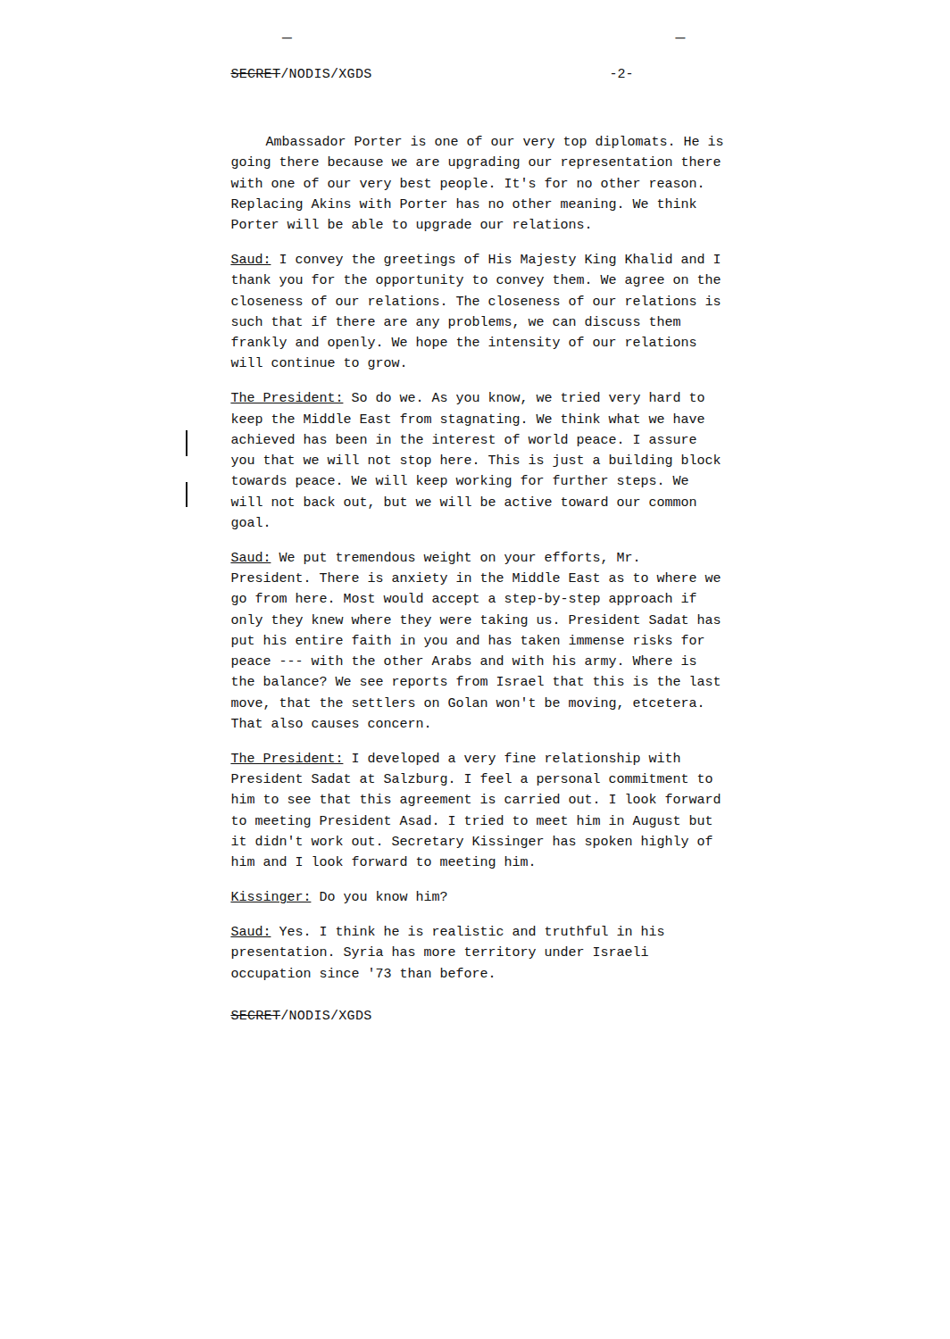— —
SECRET/NODIS/XGDS
-2-
Ambassador Porter is one of our very top diplomats. He is going there because we are upgrading our representation there with one of our very best people. It's for no other reason. Replacing Akins with Porter has no other meaning. We think Porter will be able to upgrade our relations.
Saud: I convey the greetings of His Majesty King Khalid and I thank you for the opportunity to convey them. We agree on the closeness of our relations. The closeness of our relations is such that if there are any problems, we can discuss them frankly and openly. We hope the intensity of our relations will continue to grow.
The President: So do we. As you know, we tried very hard to keep the Middle East from stagnating. We think what we have achieved has been in the interest of world peace. I assure you that we will not stop here. This is just a building block towards peace. We will keep working for further steps. We will not back out, but we will be active toward our common goal.
Saud: We put tremendous weight on your efforts, Mr. President. There is anxiety in the Middle East as to where we go from here. Most would accept a step-by-step approach if only they knew where they were taking us. President Sadat has put his entire faith in you and has taken immense risks for peace --- with the other Arabs and with his army. Where is the balance? We see reports from Israel that this is the last move, that the settlers on Golan won't be moving, etcetera. That also causes concern.
The President: I developed a very fine relationship with President Sadat at Salzburg. I feel a personal commitment to him to see that this agreement is carried out. I look forward to meeting President Asad. I tried to meet him in August but it didn't work out. Secretary Kissinger has spoken highly of him and I look forward to meeting him.
Kissinger: Do you know him?
Saud: Yes. I think he is realistic and truthful in his presentation. Syria has more territory under Israeli occupation since '73 than before.
SECRET/NODIS/XGDS